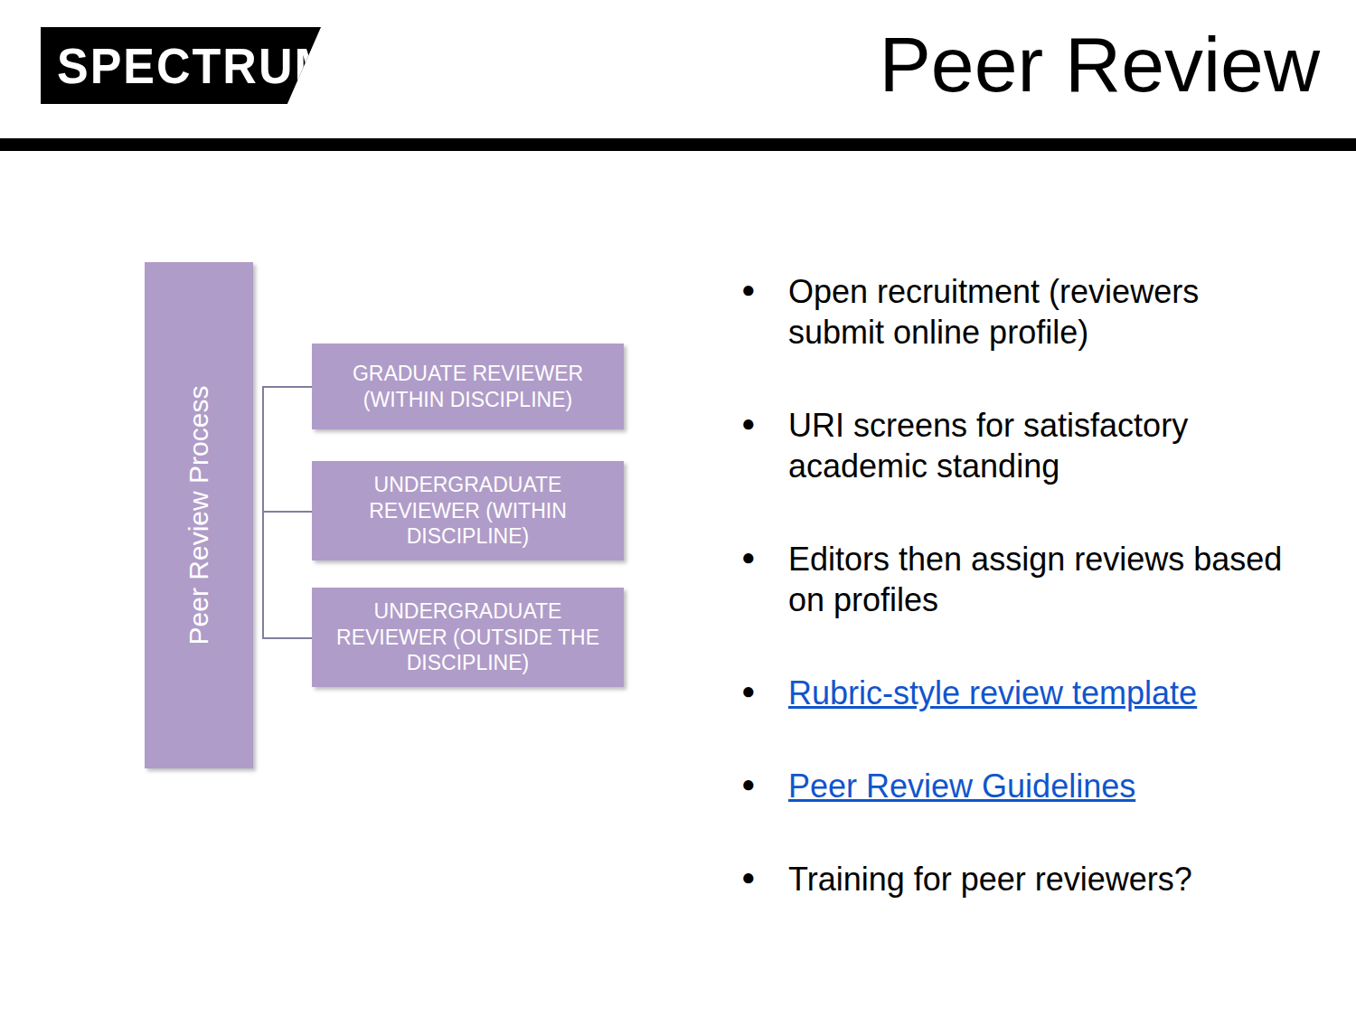SPECTRUM
Peer Review
Peer Review Process
GRADUATE REVIEWER
(WITHIN DISCIPLINE)
UNDERGRADUATE
REVIEWER (WITHIN
DISCIPLINE)
UNDERGRADUATE
REVIEWER (OUTSIDE THE
DISCIPLINE)
Open recruitment (reviewers submit online profile)
URI screens for satisfactory academic standing
Editors then assign reviews based on profiles
Rubric-style review template
Peer Review Guidelines
Training for peer reviewers?